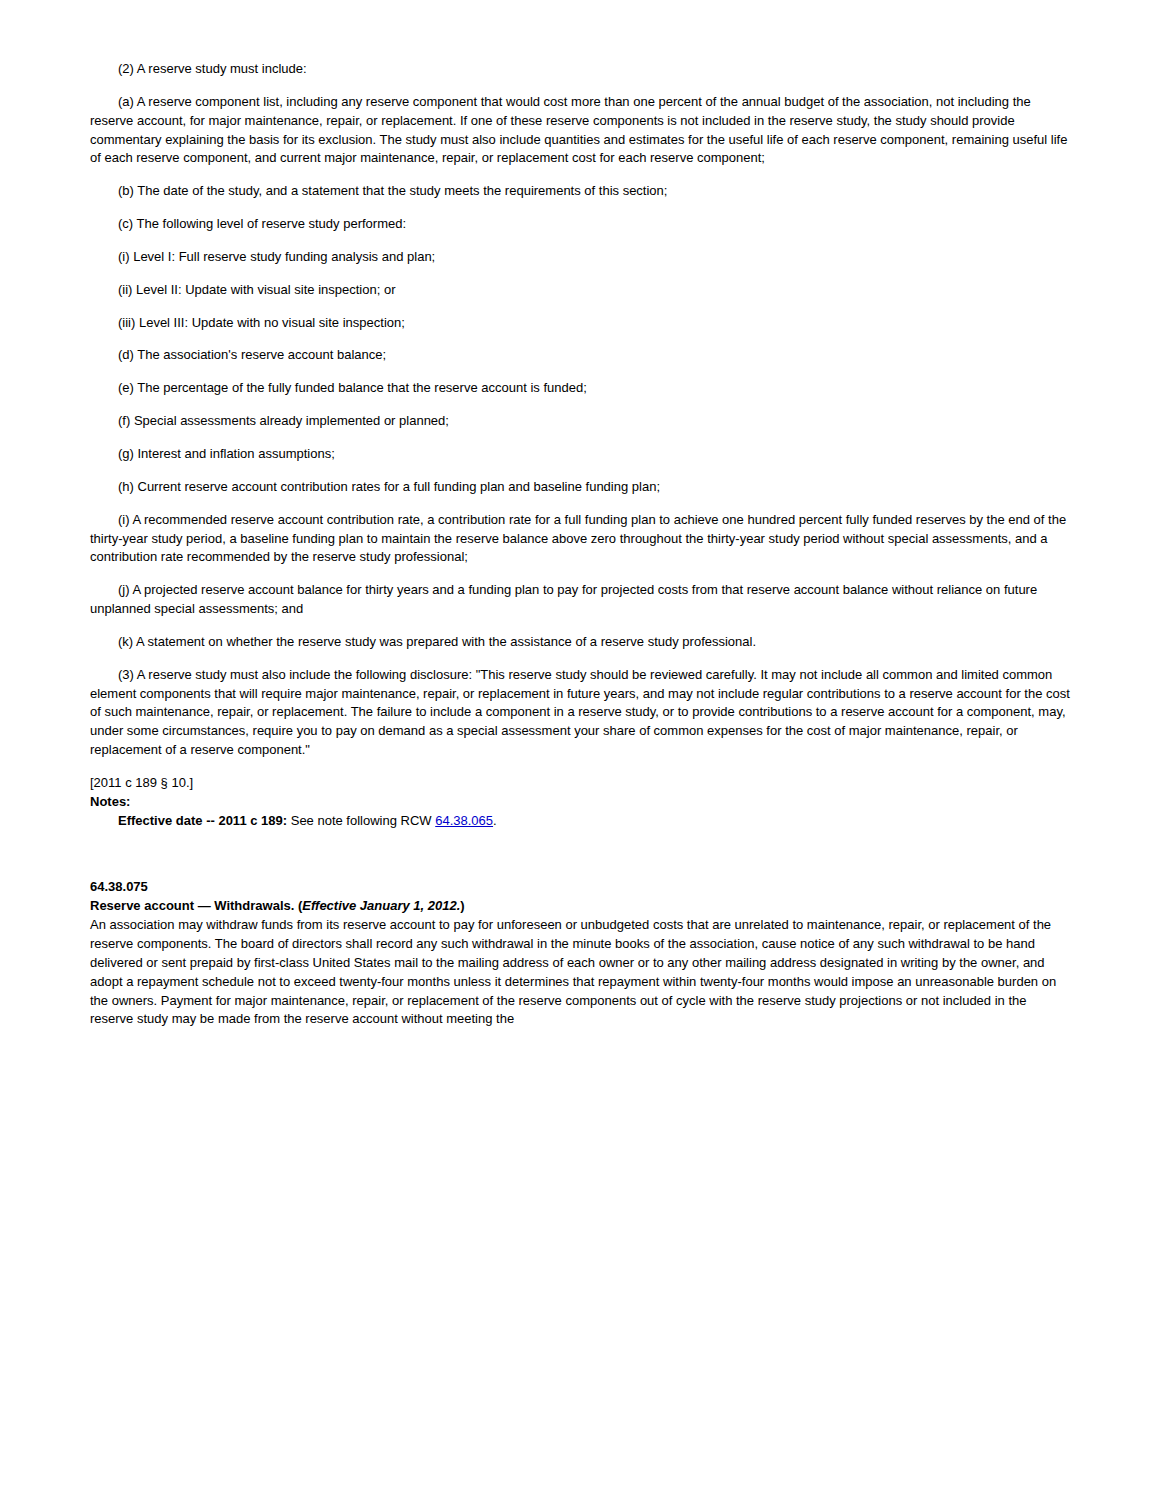(2) A reserve study must include:
(a) A reserve component list, including any reserve component that would cost more than one percent of the annual budget of the association, not including the reserve account, for major maintenance, repair, or replacement. If one of these reserve components is not included in the reserve study, the study should provide commentary explaining the basis for its exclusion. The study must also include quantities and estimates for the useful life of each reserve component, remaining useful life of each reserve component, and current major maintenance, repair, or replacement cost for each reserve component;
(b) The date of the study, and a statement that the study meets the requirements of this section;
(c) The following level of reserve study performed:
(i) Level I: Full reserve study funding analysis and plan;
(ii) Level II: Update with visual site inspection; or
(iii) Level III: Update with no visual site inspection;
(d) The association's reserve account balance;
(e) The percentage of the fully funded balance that the reserve account is funded;
(f) Special assessments already implemented or planned;
(g) Interest and inflation assumptions;
(h) Current reserve account contribution rates for a full funding plan and baseline funding plan;
(i) A recommended reserve account contribution rate, a contribution rate for a full funding plan to achieve one hundred percent fully funded reserves by the end of the thirty-year study period, a baseline funding plan to maintain the reserve balance above zero throughout the thirty-year study period without special assessments, and a contribution rate recommended by the reserve study professional;
(j) A projected reserve account balance for thirty years and a funding plan to pay for projected costs from that reserve account balance without reliance on future unplanned special assessments; and
(k) A statement on whether the reserve study was prepared with the assistance of a reserve study professional.
(3) A reserve study must also include the following disclosure: "This reserve study should be reviewed carefully. It may not include all common and limited common element components that will require major maintenance, repair, or replacement in future years, and may not include regular contributions to a reserve account for the cost of such maintenance, repair, or replacement. The failure to include a component in a reserve study, or to provide contributions to a reserve account for a component, may, under some circumstances, require you to pay on demand as a special assessment your share of common expenses for the cost of major maintenance, repair, or replacement of a reserve component."
[2011 c 189 § 10.]
Notes:
Effective date -- 2011 c 189: See note following RCW 64.38.065.
64.38.075
Reserve account — Withdrawals. (Effective January 1, 2012.)
An association may withdraw funds from its reserve account to pay for unforeseen or unbudgeted costs that are unrelated to maintenance, repair, or replacement of the reserve components. The board of directors shall record any such withdrawal in the minute books of the association, cause notice of any such withdrawal to be hand delivered or sent prepaid by first-class United States mail to the mailing address of each owner or to any other mailing address designated in writing by the owner, and adopt a repayment schedule not to exceed twenty-four months unless it determines that repayment within twenty-four months would impose an unreasonable burden on the owners. Payment for major maintenance, repair, or replacement of the reserve components out of cycle with the reserve study projections or not included in the reserve study may be made from the reserve account without meeting the